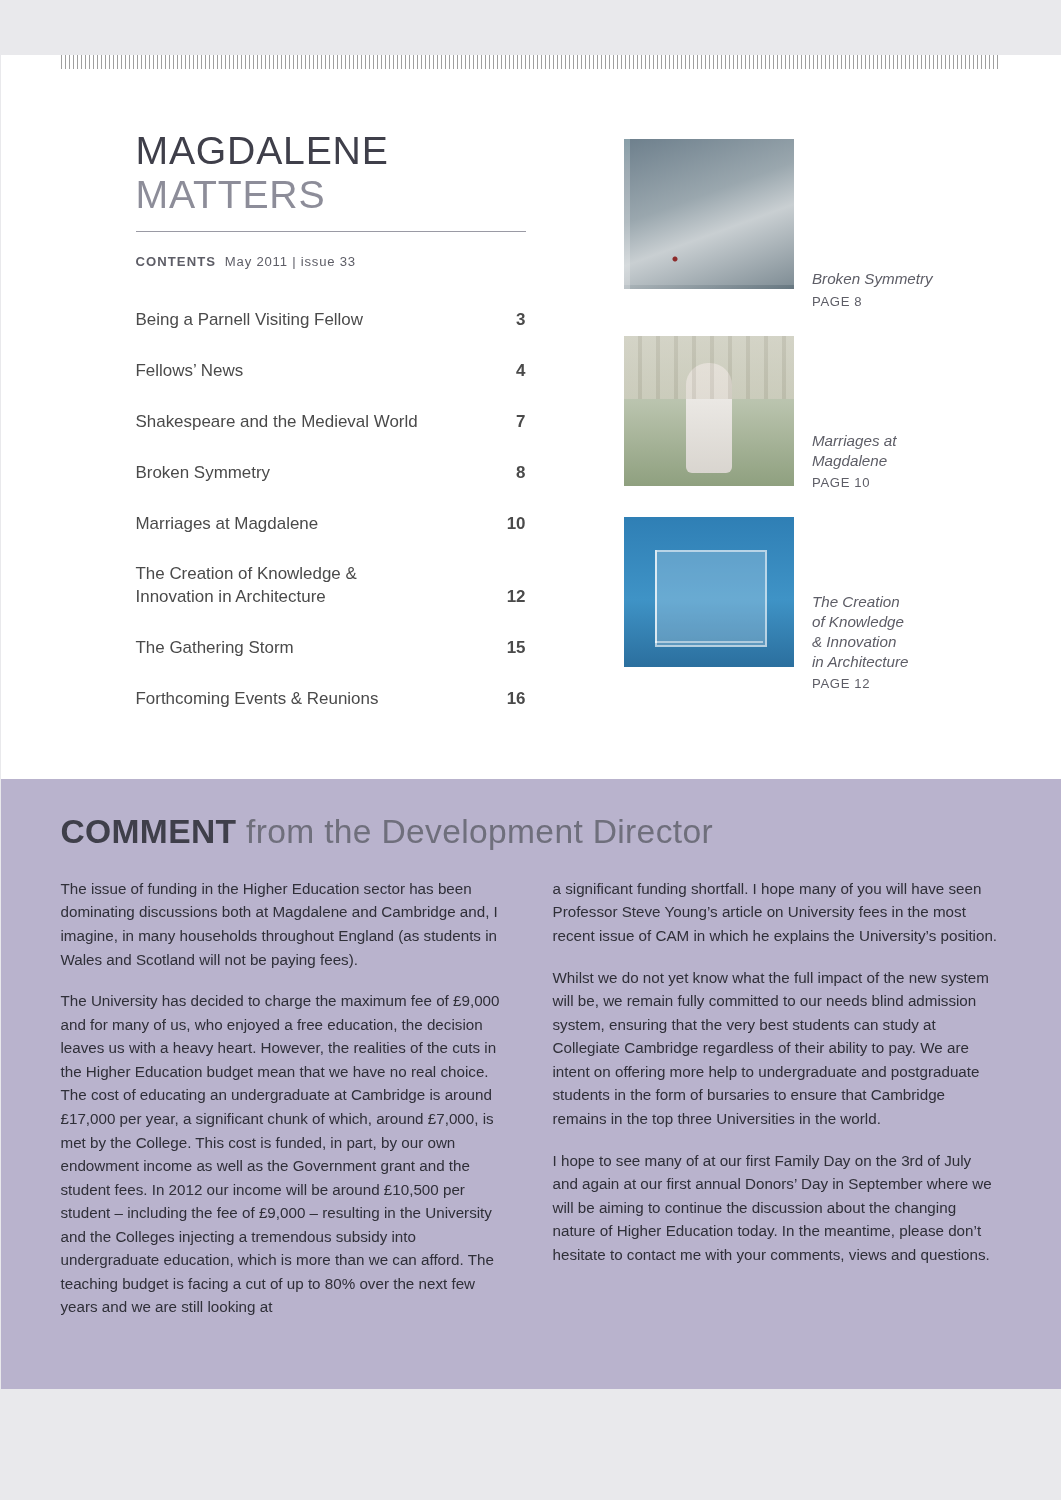MAGDALENE MATTERS
CONTENTS May 2011 | issue 33
Being a Parnell Visiting Fellow 3
Fellows’ News 4
Shakespeare and the Medieval World 7
Broken Symmetry 8
Marriages at Magdalene 10
The Creation of Knowledge &
Innovation in Architecture 12
The Gathering Storm 15
Forthcoming Events & Reunions 16
Broken SymmetryPAGE 8
Marriages at
MagdalenePAGE 10
The Creation
of Knowledge
& Innovation
in ArchitecturePAGE 12
COMMENT from the Development Director
The issue of funding in the Higher Education sector has been dominating discussions both at Magdalene and Cambridge and, I imagine, in many households throughout England (as students in Wales and Scotland will not be paying fees).
The University has decided to charge the maximum fee of £9,000 and for many of us, who enjoyed a free education, the decision leaves us with a heavy heart. However, the realities of the cuts in the Higher Education budget mean that we have no real choice. The cost of educating an undergraduate at Cambridge is around £17,000 per year, a significant chunk of which, around £7,000, is met by the College. This cost is funded, in part, by our own endowment income as well as the Government grant and the student fees. In 2012 our income will be around £10,500 per student – including the fee of £9,000 – resulting in the University and the Colleges injecting a tremendous subsidy into undergraduate education, which is more than we can afford. The teaching budget is facing a cut of up to 80% over the next few years and we are still looking at
a significant funding shortfall. I hope many of you will have seen Professor Steve Young’s article on University fees in the most recent issue of CAM in which he explains the University’s position.
Whilst we do not yet know what the full impact of the new system will be, we remain fully committed to our needs blind admission system, ensuring that the very best students can study at Collegiate Cambridge regardless of their ability to pay. We are intent on offering more help to undergraduate and postgraduate students in the form of bursaries to ensure that Cambridge remains in the top three Universities in the world.
I hope to see many of at our first Family Day on the 3rd of July and again at our first annual Donors’ Day in September where we will be aiming to continue the discussion about the changing nature of Higher Education today. In the meantime, please don’t hesitate to contact me with your comments, views and questions.